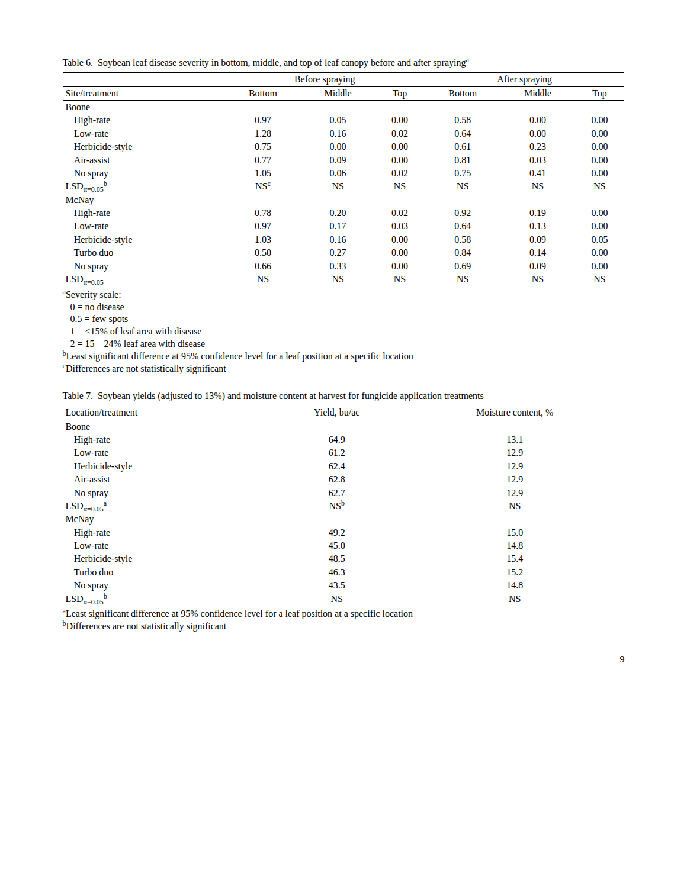Table 6. Soybean leaf disease severity in bottom, middle, and top of leaf canopy before and after sprayinga
| | Before spraying | After spraying |
| --- | --- | --- |
| Site/treatment | Bottom | Middle | Top | Bottom | Middle | Top |
| Boone | | | | | | |
| High-rate | 0.97 | 0.05 | 0.00 | 0.58 | 0.00 | 0.00 |
| Low-rate | 1.28 | 0.16 | 0.02 | 0.64 | 0.00 | 0.00 |
| Herbicide-style | 0.75 | 0.00 | 0.00 | 0.61 | 0.23 | 0.00 |
| Air-assist | 0.77 | 0.09 | 0.00 | 0.81 | 0.03 | 0.00 |
| No spray | 1.05 | 0.06 | 0.02 | 0.75 | 0.41 | 0.00 |
| LSD α=0.05 b | NS c | NS | NS | NS | NS | NS |
| McNay | | | | | | |
| High-rate | 0.78 | 0.20 | 0.02 | 0.92 | 0.19 | 0.00 |
| Low-rate | 0.97 | 0.17 | 0.03 | 0.64 | 0.13 | 0.00 |
| Herbicide-style | 1.03 | 0.16 | 0.00 | 0.58 | 0.09 | 0.05 |
| Turbo duo | 0.50 | 0.27 | 0.00 | 0.84 | 0.14 | 0.00 |
| No spray | 0.66 | 0.33 | 0.00 | 0.69 | 0.09 | 0.00 |
| LSD α=0.05 | NS | NS | NS | NS | NS | NS |
aSeverity scale:
0 = no disease
0.5 = few spots
1 = <15% of leaf area with disease
2 = 15 – 24% leaf area with disease
bLeast significant difference at 95% confidence level for a leaf position at a specific location
cDifferences are not statistically significant
Table 7. Soybean yields (adjusted to 13%) and moisture content at harvest for fungicide application treatments
| Location/treatment | Yield, bu/ac | Moisture content, % |
| --- | --- | --- |
| Boone | | |
| High-rate | 64.9 | 13.1 |
| Low-rate | 61.2 | 12.9 |
| Herbicide-style | 62.4 | 12.9 |
| Air-assist | 62.8 | 12.9 |
| No spray | 62.7 | 12.9 |
| LSD α=0.05 a | NS b | NS |
| McNay | | |
| High-rate | 49.2 | 15.0 |
| Low-rate | 45.0 | 14.8 |
| Herbicide-style | 48.5 | 15.4 |
| Turbo duo | 46.3 | 15.2 |
| No spray | 43.5 | 14.8 |
| LSD α=0.05 b | NS | NS |
aLeast significant difference at 95% confidence level for a leaf position at a specific location
bDifferences are not statistically significant
9